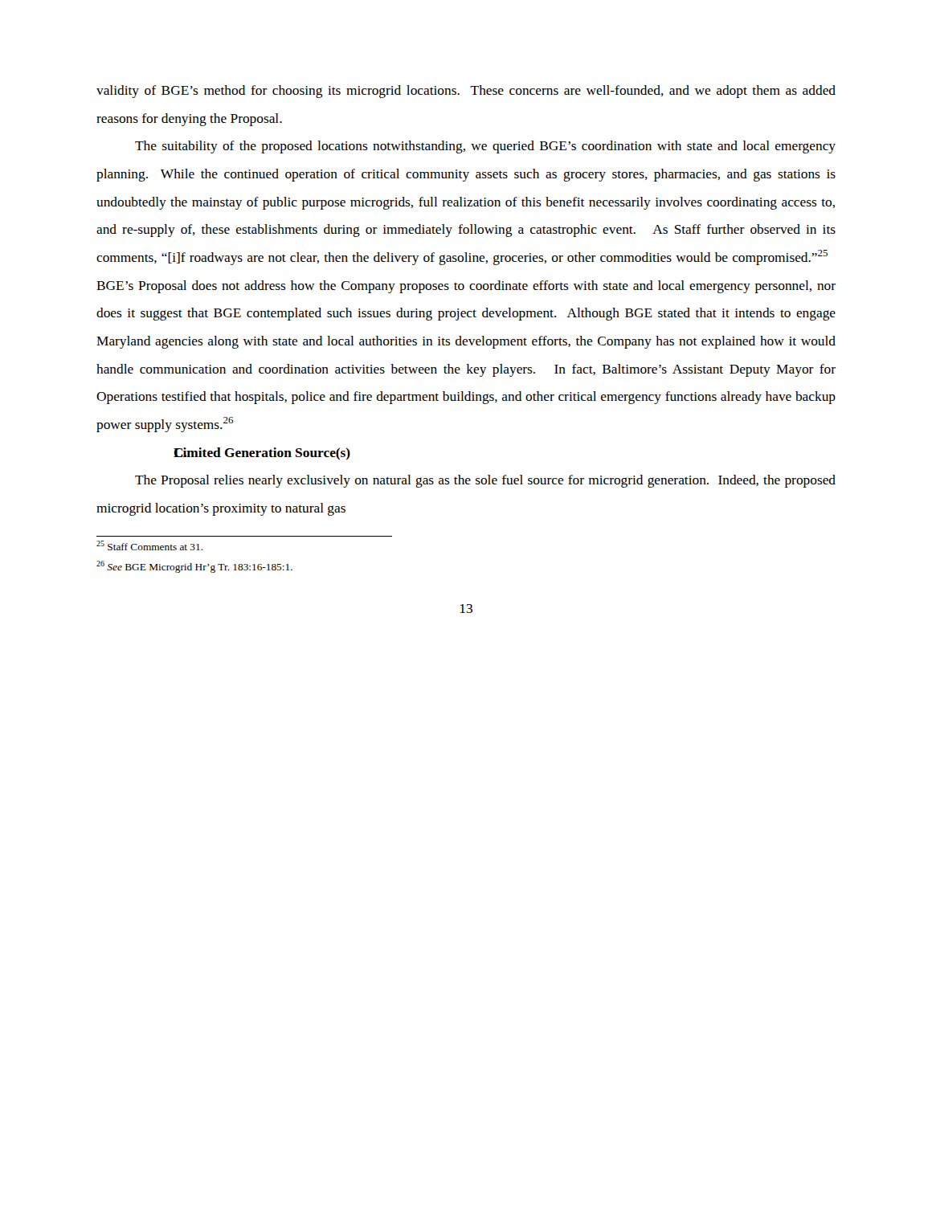validity of BGE’s method for choosing its microgrid locations. These concerns are well-founded, and we adopt them as added reasons for denying the Proposal.
The suitability of the proposed locations notwithstanding, we queried BGE’s coordination with state and local emergency planning. While the continued operation of critical community assets such as grocery stores, pharmacies, and gas stations is undoubtedly the mainstay of public purpose microgrids, full realization of this benefit necessarily involves coordinating access to, and re-supply of, these establishments during or immediately following a catastrophic event. As Staff further observed in its comments, “[i]f roadways are not clear, then the delivery of gasoline, groceries, or other commodities would be compromised.”25 BGE’s Proposal does not address how the Company proposes to coordinate efforts with state and local emergency personnel, nor does it suggest that BGE contemplated such issues during project development. Although BGE stated that it intends to engage Maryland agencies along with state and local authorities in its development efforts, the Company has not explained how it would handle communication and coordination activities between the key players. In fact, Baltimore’s Assistant Deputy Mayor for Operations testified that hospitals, police and fire department buildings, and other critical emergency functions already have backup power supply systems.26
C. Limited Generation Source(s)
The Proposal relies nearly exclusively on natural gas as the sole fuel source for microgrid generation. Indeed, the proposed microgrid location’s proximity to natural gas
25 Staff Comments at 31.
26 See BGE Microgrid Hr’g Tr. 183:16-185:1.
13